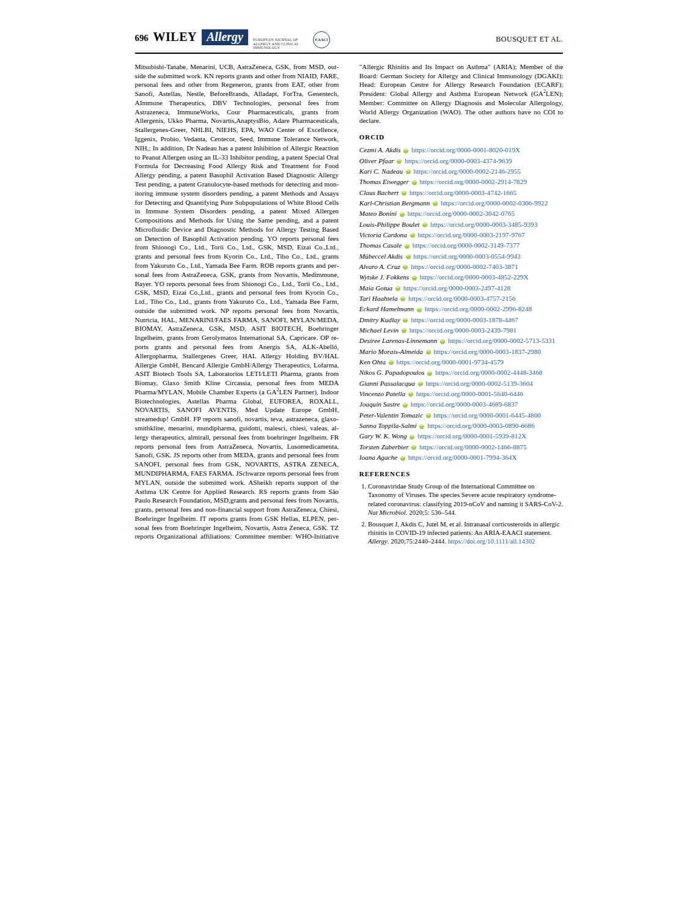696 WILEY Allergy EUROPEAN JOURNAL OF ALLERGY AND CLINICAL IMMUNOLOGY EAACI
BOUSQUET ET AL.
Mitsubishi-Tanabe, Menarini, UCB, AstraZeneca, GSK, from MSD, outside the submitted work. KN reports grants and other from NIAID, FARE, personal fees and other from Regeneron, grants from EAT, other from Sanofi, Astellas, Nestle, BeforeBrands, Alladapt, ForTra, Genentech, AImmune Therapeutics, DBV Technologies, personal fees from Astrazeneca, ImmuneWorks, Cour Pharmaceuticals, grants from Allergenis, Ukko Pharma, Novartis,AnaptysBio, Adare Pharmaceuticals, Stallergenes-Greer, NHLBI, NIEHS, EPA, WAO Center of Excellence, Iggenix, Probio, Vedanta, Centecor, Seed, Immune Tolerance Network, NIH,; In addition, Dr Nadeau has a patent Inhibition of Allergic Reaction to Peanut Allergen using an IL-33 Inhibitor pending, a patent Special Oral Formula for Decreasing Food Allergy Risk and Treatment for Food Allergy pending, a patent Basophil Activation Based Diagnostic Allergy Test pending, a patent Granulocyte-based methods for detecting and monitoring immune system disorders pending, a patent Methods and Assays for Detecting and Quantifying Pure Subpopulations of White Blood Cells in Immune System Disorders pending, a patent Mixed Allergen Compositions and Methods for Using the Same pending, and a patent Microfluidic Device and Diagnostic Methods for Allergy Testing Based on Detection of Basophil Activation pending. YO reports personal fees from Shionogi Co., Ltd., Torii Co., Ltd., GSK, MSD, Eizai Co.,Ltd., grants and personal fees from Kyorin Co., Ltd., Tiho Co., Ltd., grants from Yakuruto Co., Ltd., Yamada Bee Farm. ROB reports grants and personal fees from AstraZeneca, GSK, grants from Novartis, Medimmune, Bayer. YO reports personal fees from Shionogi Co., Ltd., Torii Co., Ltd., GSK, MSD, Eizai Co.,Ltd., grants and personal fees from Kyorin Co., Ltd., Tiho Co., Ltd., grants from Yakuruto Co., Ltd., Yamada Bee Farm, outside the submitted work. NP reports personal fees from Novartis, Nutricia, HAL, MENARINI/FAES FARMA, SANOFI, MYLAN/MEDA, BIOMAY, AstraZeneca, GSK, MSD, ASIT BIOTECH, Boehringer Ingelheim, grants from Gerolymatos International SA, Capricare. OP reports grants and personal fees from Anergis SA, ALK-Abelló, Allergopharma, Stallergenes Greer, HAL Allergy Holding BV/HAL Allergie GmbH, Bencard Allergie GmbH/Allergy Therapeutics, Lofarma, ASIT Biotech Tools SA, Laboratorios LETI/LETI Pharma, grants from Biomay, Glaxo Smith Kline Circassia, personal fees from MEDA Pharma/MYLAN, Mobile Chamber Experts (a GA2LEN Partner), Indoor Biotechnologies, Astellas Pharma Global, EUFOREA, ROXALL, NOVARTIS, SANOFI AVENTIS, Med Update Europe GmbH, streamedup! GmbH. FP reports sanofi, novartis, teva, astrazeneca, glaxosmithkline, menarini, mundipharma, guidotti, malesci, chiesi, valeas, allergy therapeutics, almirall, personal fees from boehringer Ingelheim. FR reports personal fees from AstraZeneca, Novartis, Lusomedicamenta, Sanofi, GSK. JS reports other from MEDA, grants and personal fees from SANOFI, personal fees from GSK, NOVARTIS, ASTRA ZENECA, MUNDIPHARMA, FAES FARMA. JSchwarze reports personal fees from MYLAN, outside the submitted work. ASheikh reports support of the Asthma UK Centre for Applied Research. RS reports grants from São Paulo Research Foundation, MSD,grants and personal fees from Novartis, grants, personal fees and non-financial support from AstraZeneca, Chiesi, Boehringer Ingelheim. IT reports grants from GSK Hellas, ELPEN, personal fees from Boehringer Ingelheim, Novartis, Astra Zeneca, GSK. TZ reports Organizational affiliations: Committee member: WHO-Initiative "Allergic Rhinitis and Its Impact on Asthma" (ARIA); Member of the Board: German Society for Allergy and Clinical Immunology (DGAKI); Head: European Centre for Allergy Research Foundation (ECARF); President: Global Allergy and Asthma European Network (GA2LEN); Member: Committee on Allergy Diagnosis and Molecular Allergology, World Allergy Organization (WAO). The other authors have no COI to declare.
ORCID
Cezmi A. Akdis https://orcid.org/0000-0001-8020-019X
Oliver Pfaar https://orcid.org/0000-0003-4374-9639
Kari C. Nadeau https://orcid.org/0000-0002-2146-2955
Thomas Eiwegger https://orcid.org/0000-0002-2914-7829
Claus Bachert https://orcid.org/0000-0003-4742-1665
Karl-Christian Bergmann https://orcid.org/0000-0002-0306-9922
Mateo Bonini https://orcid.org/0000-0002-3042-0765
Louis-Philippe Boulet https://orcid.org/0000-0003-3485-9393
Victoria Cardona https://orcid.org/0000-0003-2197-9767
Thomas Casale https://orcid.org/0000-0002-3149-7377
Mübeccel Akdis https://orcid.org/0000-0003-0554-9943
Alvaro A. Cruz https://orcid.org/0000-0002-7403-3871
Wytske J. Fokkens https://orcid.org/0000-0003-4852-229X
Maia Gotua https://orcid.org/0000-0003-2497-4128
Tari Haahtela https://orcid.org/0000-0003-4757-2156
Eckard Hamelmann https://orcid.org/0000-0002-2996-8248
Dmitry Kudlay https://orcid.org/0000-0003-1878-4467
Michael Levin https://orcid.org/0000-0003-2439-7981
Desiree Larenas-Linnemann https://orcid.org/0000-0002-5713-5331
Mario Morais-Almeida https://orcid.org/0000-0003-1837-2980
Ken Ohta https://orcid.org/0000-0001-9734-4579
Nikos G. Papadopoulos https://orcid.org/0000-0002-4448-3468
Gianni Passalacqua https://orcid.org/0000-0002-5139-3604
Vincenzo Patella https://orcid.org/0000-0001-5640-6446
Joaquin Sastre https://orcid.org/0000-0003-4689-6837
Peter-Valentin Tomazic https://orcid.org/0000-0001-6445-4800
Sanna Toppila-Salmi https://orcid.org/0000-0003-0890-6686
Gary W. K. Wong https://orcid.org/0000-0001-5939-812X
Torsten Zuberbier https://orcid.org/0000-0002-1466-8875
Ioana Agache https://orcid.org/0000-0001-7994-364X
REFERENCES
Coronaviridae Study Group of the International Committee on Taxonomy of Viruses. The species Severe acute respiratory syndrome-related coronavirus: classifying 2019-nCoV and naming it SARS-CoV-2. Nat Microbiol. 2020;5: 536–544.
Bousquet J, Akdis C, Jutel M, et al. Intranasal corticosteroids in allergic rhinitis in COVID-19 infected patients: An ARIA-EAACI statement. Allergy. 2020;75:2440–2444. https://doi.org/10.1111/all.14302